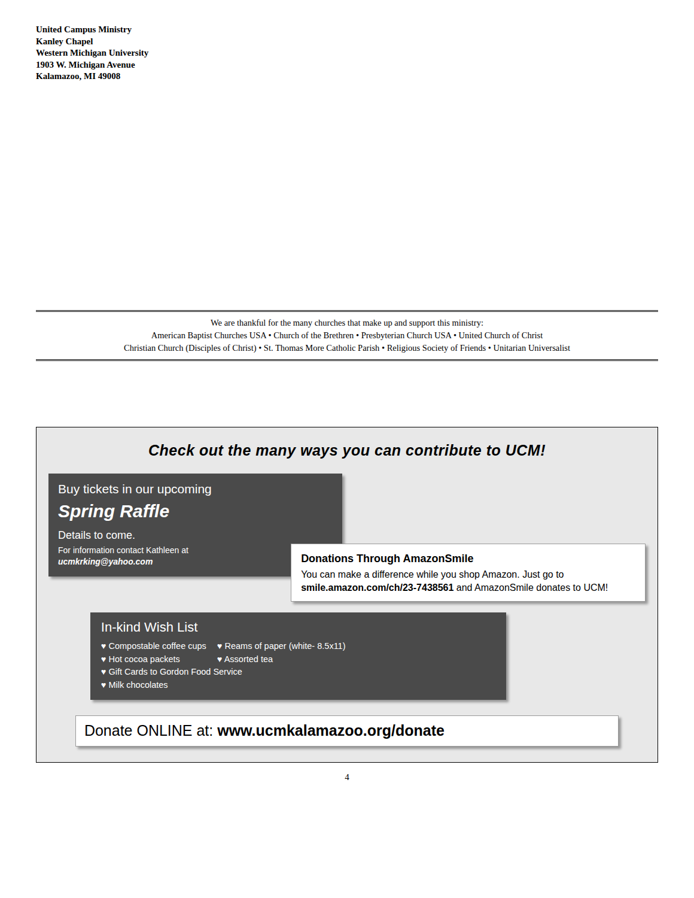United Campus Ministry
Kanley Chapel
Western Michigan University
1903 W. Michigan Avenue
Kalamazoo, MI 49008
We are thankful for the many churches that make up and support this ministry:
American Baptist Churches USA • Church of the Brethren • Presbyterian Church USA • United Church of Christ
Christian Church (Disciples of Christ) • St. Thomas More Catholic Parish • Religious Society of Friends • Unitarian Universalist
Check out the many ways you can contribute to UCM!
Buy tickets in our upcoming
Spring Raffle
Details to come.
For information contact Kathleen at
ucmkrking@yahoo.com
Donations Through AmazonSmile
You can make a difference while you shop Amazon. Just go to smile.amazon.com/ch/23-7438561 and AmazonSmile donates to UCM!
In-kind Wish List
| ♥ Compostable coffee cups | ♥ Reams of paper (white- 8.5x11) |
| ♥ Hot cocoa packets | ♥ Assorted tea |
| ♥ Gift Cards to Gordon Food Service |
| ♥ Milk chocolates |
Donate ONLINE at: www.ucmkalamazoo.org/donate
4